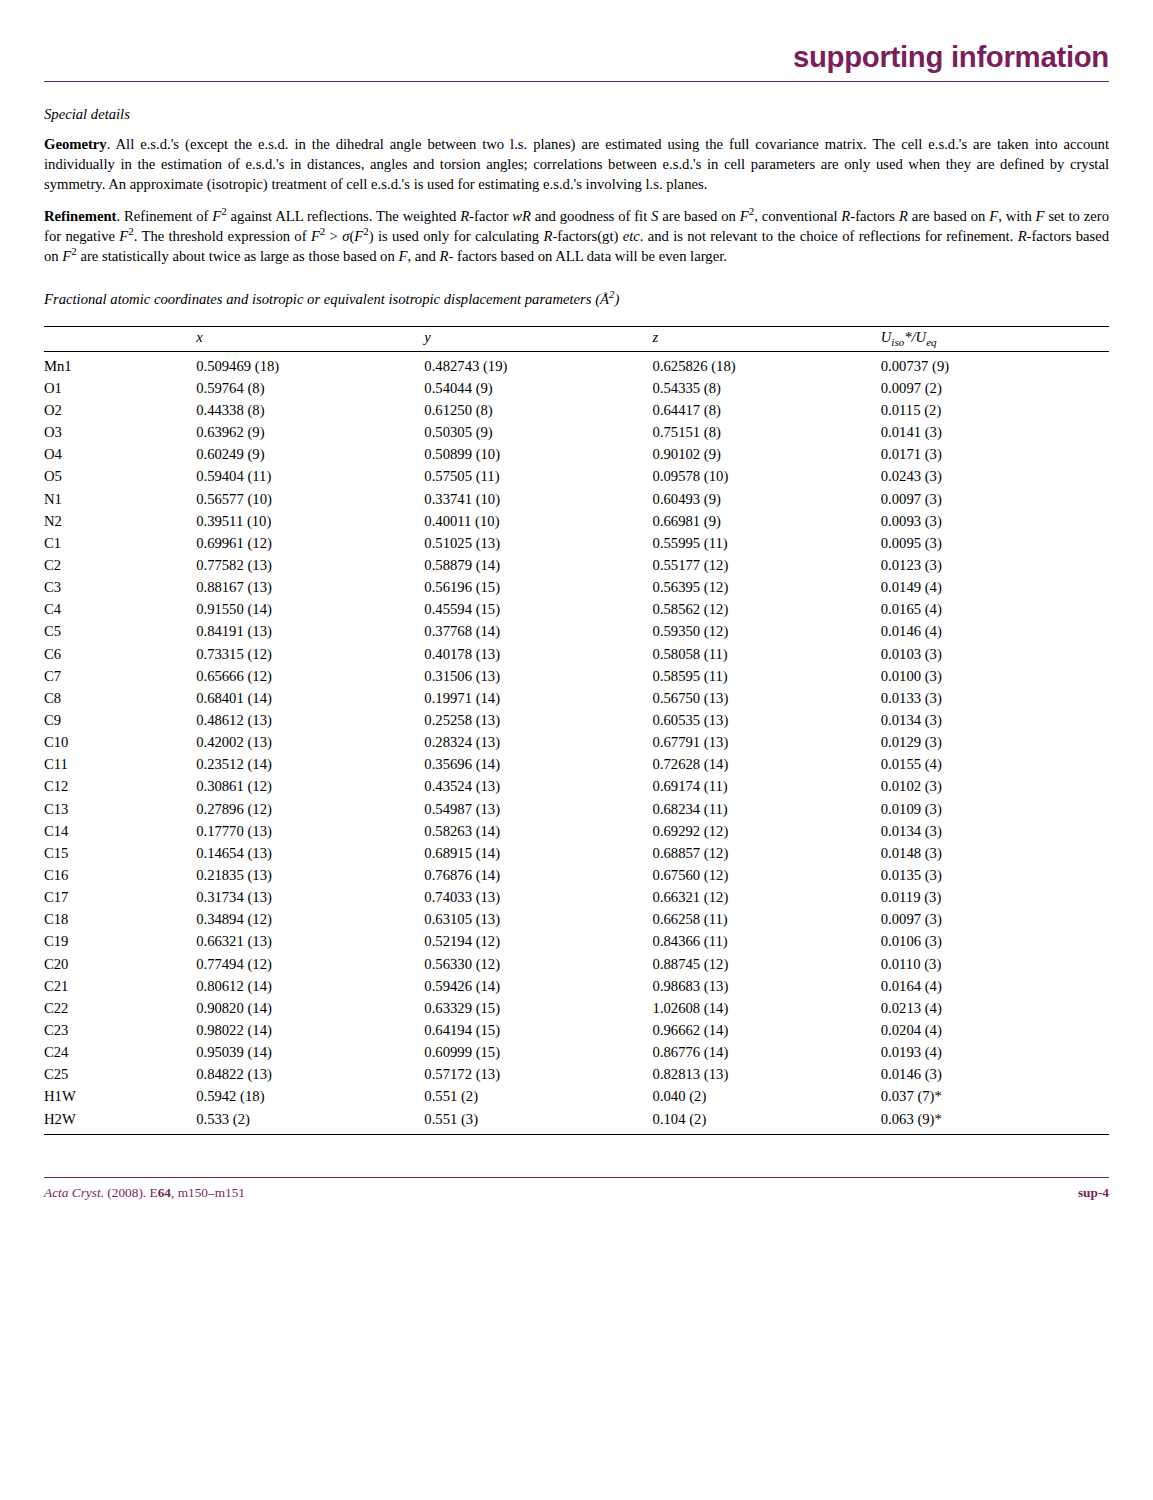supporting information
Special details
Geometry. All e.s.d.'s (except the e.s.d. in the dihedral angle between two l.s. planes) are estimated using the full covariance matrix. The cell e.s.d.'s are taken into account individually in the estimation of e.s.d.'s in distances, angles and torsion angles; correlations between e.s.d.'s in cell parameters are only used when they are defined by crystal symmetry. An approximate (isotropic) treatment of cell e.s.d.'s is used for estimating e.s.d.'s involving l.s. planes.
Refinement. Refinement of F2 against ALL reflections. The weighted R-factor wR and goodness of fit S are based on F2, conventional R-factors R are based on F, with F set to zero for negative F2. The threshold expression of F2 > σ(F2) is used only for calculating R-factors(gt) etc. and is not relevant to the choice of reflections for refinement. R-factors based on F2 are statistically about twice as large as those based on F, and R- factors based on ALL data will be even larger.
Fractional atomic coordinates and isotropic or equivalent isotropic displacement parameters (Å2)
| | x | y | z | U iso */ U eq |
| --- | --- | --- | --- | --- |
| Mn1 | 0.509469 (18) | 0.482743 (19) | 0.625826 (18) | 0.00737 (9) |
| O1 | 0.59764 (8) | 0.54044 (9) | 0.54335 (8) | 0.0097 (2) |
| O2 | 0.44338 (8) | 0.61250 (8) | 0.64417 (8) | 0.0115 (2) |
| O3 | 0.63962 (9) | 0.50305 (9) | 0.75151 (8) | 0.0141 (3) |
| O4 | 0.60249 (9) | 0.50899 (10) | 0.90102 (9) | 0.0171 (3) |
| O5 | 0.59404 (11) | 0.57505 (11) | 0.09578 (10) | 0.0243 (3) |
| N1 | 0.56577 (10) | 0.33741 (10) | 0.60493 (9) | 0.0097 (3) |
| N2 | 0.39511 (10) | 0.40011 (10) | 0.66981 (9) | 0.0093 (3) |
| C1 | 0.69961 (12) | 0.51025 (13) | 0.55995 (11) | 0.0095 (3) |
| C2 | 0.77582 (13) | 0.58879 (14) | 0.55177 (12) | 0.0123 (3) |
| C3 | 0.88167 (13) | 0.56196 (15) | 0.56395 (12) | 0.0149 (4) |
| C4 | 0.91550 (14) | 0.45594 (15) | 0.58562 (12) | 0.0165 (4) |
| C5 | 0.84191 (13) | 0.37768 (14) | 0.59350 (12) | 0.0146 (4) |
| C6 | 0.73315 (12) | 0.40178 (13) | 0.58058 (11) | 0.0103 (3) |
| C7 | 0.65666 (12) | 0.31506 (13) | 0.58595 (11) | 0.0100 (3) |
| C8 | 0.68401 (14) | 0.19971 (14) | 0.56750 (13) | 0.0133 (3) |
| C9 | 0.48612 (13) | 0.25258 (13) | 0.60535 (13) | 0.0134 (3) |
| C10 | 0.42002 (13) | 0.28324 (13) | 0.67791 (13) | 0.0129 (3) |
| C11 | 0.23512 (14) | 0.35696 (14) | 0.72628 (14) | 0.0155 (4) |
| C12 | 0.30861 (12) | 0.43524 (13) | 0.69174 (11) | 0.0102 (3) |
| C13 | 0.27896 (12) | 0.54987 (13) | 0.68234 (11) | 0.0109 (3) |
| C14 | 0.17770 (13) | 0.58263 (14) | 0.69292 (12) | 0.0134 (3) |
| C15 | 0.14654 (13) | 0.68915 (14) | 0.68857 (12) | 0.0148 (3) |
| C16 | 0.21835 (13) | 0.76876 (14) | 0.67560 (12) | 0.0135 (3) |
| C17 | 0.31734 (13) | 0.74033 (13) | 0.66321 (12) | 0.0119 (3) |
| C18 | 0.34894 (12) | 0.63105 (13) | 0.66258 (11) | 0.0097 (3) |
| C19 | 0.66321 (13) | 0.52194 (12) | 0.84366 (11) | 0.0106 (3) |
| C20 | 0.77494 (12) | 0.56330 (12) | 0.88745 (12) | 0.0110 (3) |
| C21 | 0.80612 (14) | 0.59426 (14) | 0.98683 (13) | 0.0164 (4) |
| C22 | 0.90820 (14) | 0.63329 (15) | 1.02608 (14) | 0.0213 (4) |
| C23 | 0.98022 (14) | 0.64194 (15) | 0.96662 (14) | 0.0204 (4) |
| C24 | 0.95039 (14) | 0.60999 (15) | 0.86776 (14) | 0.0193 (4) |
| C25 | 0.84822 (13) | 0.57172 (13) | 0.82813 (13) | 0.0146 (3) |
| H1W | 0.5942 (18) | 0.551 (2) | 0.040 (2) | 0.037 (7)* |
| H2W | 0.533 (2) | 0.551 (3) | 0.104 (2) | 0.063 (9)* |
Acta Cryst. (2008). E64, m150–m151
sup-4